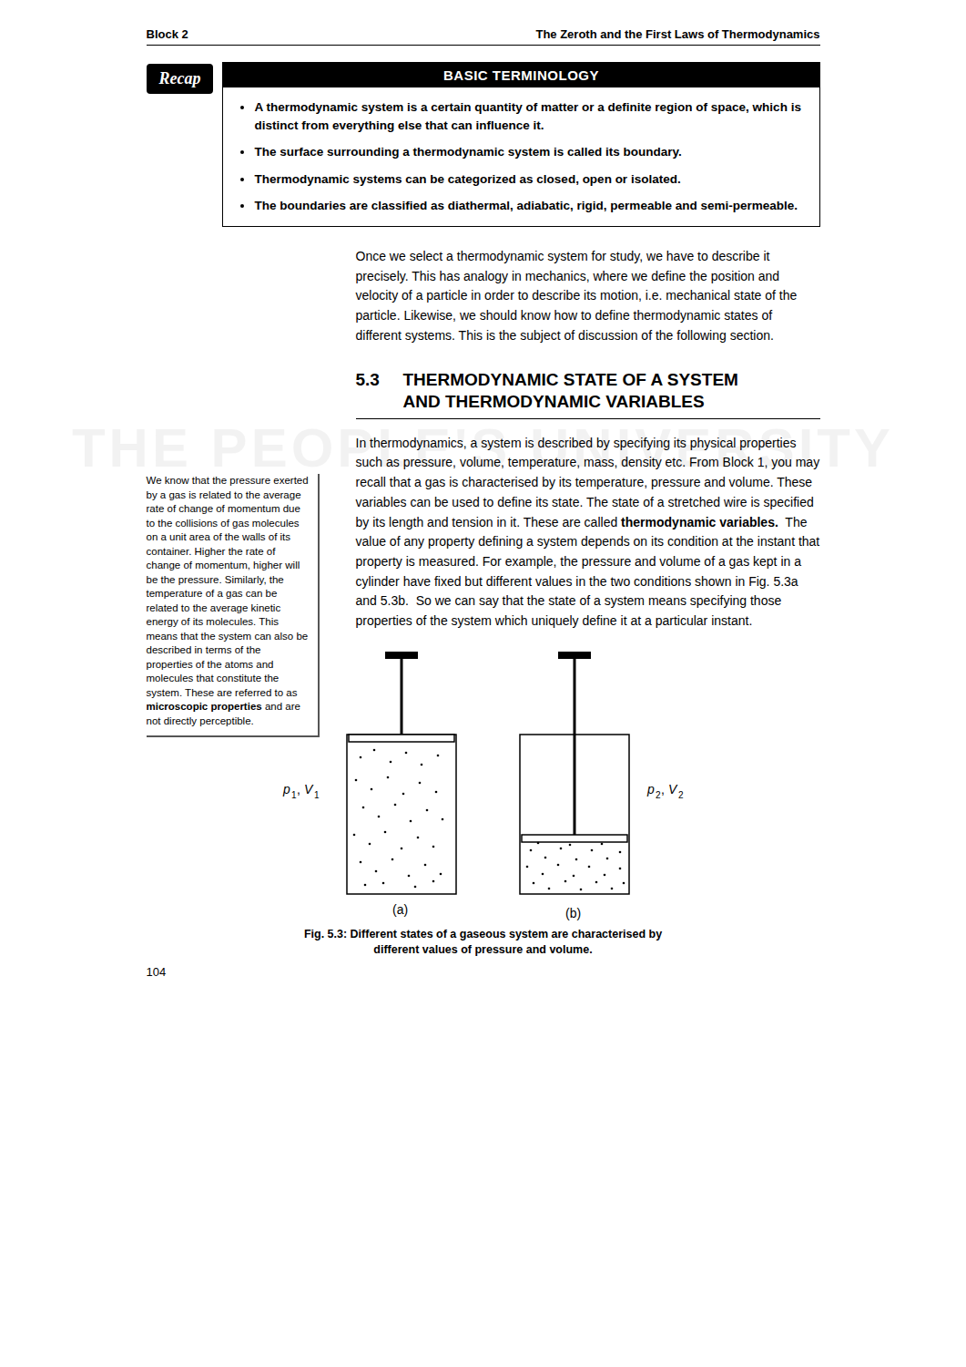THE PEOPLE'S UNIVERSITY
Block 2 The Zeroth and the First Laws of Thermodynamics
Recap
BASIC TERMINOLOGY
A thermodynamic system is a certain quantity of matter or a definite region of space, which is distinct from everything else that can influence it.
The surface surrounding a thermodynamic system is called its boundary.
Thermodynamic systems can be categorized as closed, open or isolated.
The boundaries are classified as diathermal, adiabatic, rigid, permeable and semi-permeable.
Once we select a thermodynamic system for study, we have to describe it precisely. This has analogy in mechanics, where we define the position and velocity of a particle in order to describe its motion, i.e. mechanical state of the particle. Likewise, we should know how to define thermodynamic states of different systems. This is the subject of discussion of the following section.
5.3 THERMODYNAMIC STATE OF A SYSTEM
AND THERMODYNAMIC VARIABLES
In thermodynamics, a system is described by specifying its physical properties such as pressure, volume, temperature, mass, density etc. From Block 1, you may recall that a gas is characterised by its temperature, pressure and volume. These variables can be used to define its state. The state of a stretched wire is specified by its length and tension in it. These are called thermodynamic variables. The value of any property defining a system depends on its condition at the instant that property is measured. For example, the pressure and volume of a gas kept in a cylinder have fixed but different values in the two conditions shown in Fig. 5.3a and 5.3b. So we can say that the state of a system means specifying those properties of the system which uniquely define it at a particular instant.
We know that the pressure exerted by a gas is related to the average rate of change of momentum due to the collisions of gas molecules on a unit area of the walls of its container. Higher the rate of change of momentum, higher will be the pressure. Similarly, the temperature of a gas can be related to the average kinetic energy of its molecules. This means that the system can also be described in terms of the properties of the atoms and molecules that constitute the system. These are referred to as microscopic properties and are not directly perceptible.
p 1 , V 1 (a) p 2 , V 2 (b)
Fig. 5.3: Different states of a gaseous system are characterised by
different values of pressure and volume.
104